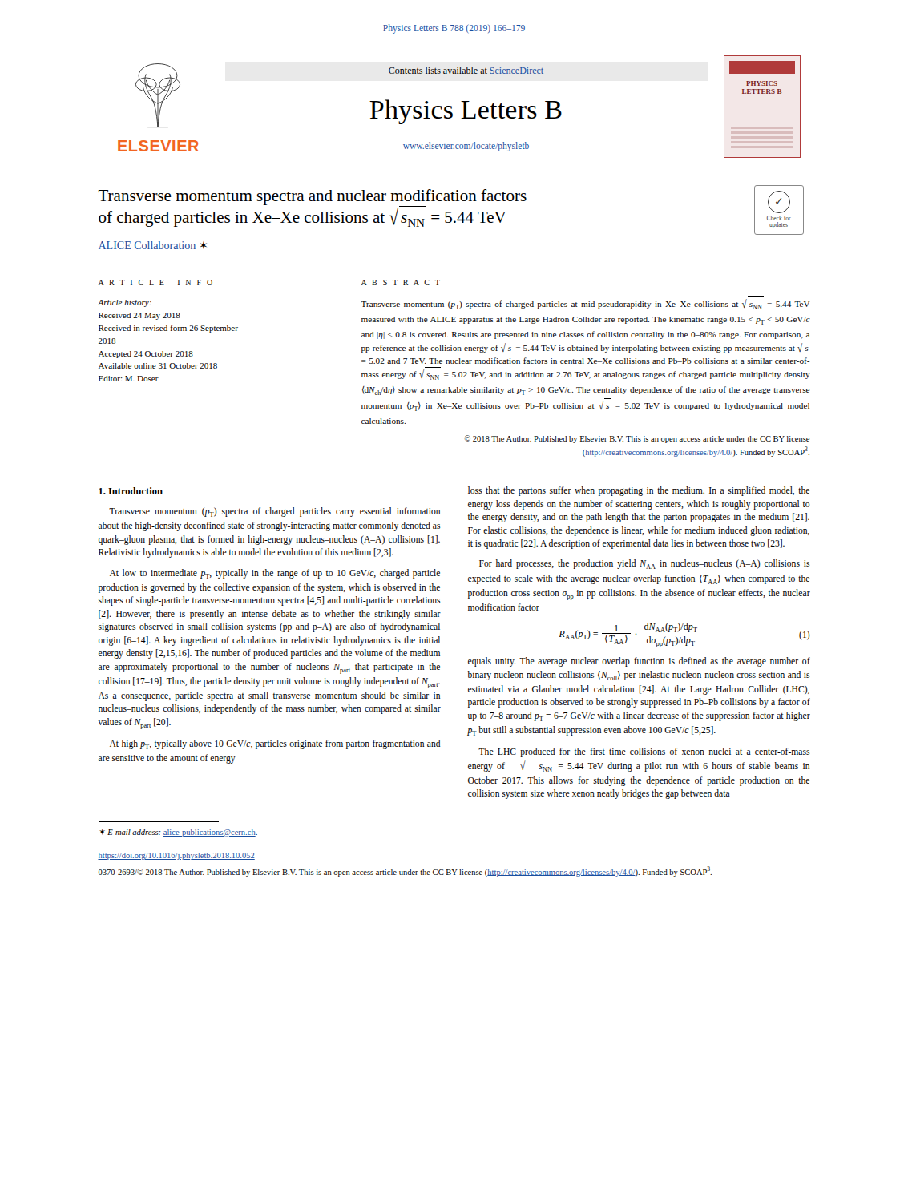Physics Letters B 788 (2019) 166–179
ELSEVIER
Contents lists available at ScienceDirect
Physics Letters B
www.elsevier.com/locate/physletb
PHYSICS LETTERS B
Transverse momentum spectra and nuclear modification factors
of charged particles in Xe–Xe collisions at √sNN = 5.44 TeV
ALICE Collaboration ✶
✓
Check for
updates
A R T I C L E I N F O
Article history:
Received 24 May 2018
Received in revised form 26 September
2018
Accepted 24 October 2018
Available online 31 October 2018
Editor: M. Doser
A B S T R A C T
Transverse momentum (pT) spectra of charged particles at mid-pseudorapidity in Xe–Xe collisions at √sNN = 5.44 TeV measured with the ALICE apparatus at the Large Hadron Collider are reported. The kinematic range 0.15 < pT < 50 GeV/c and |η| < 0.8 is covered. Results are presented in nine classes of collision centrality in the 0–80% range. For comparison, a pp reference at the collision energy of √s = 5.44 TeV is obtained by interpolating between existing pp measurements at √s = 5.02 and 7 TeV. The nuclear modification factors in central Xe–Xe collisions and Pb–Pb collisions at a similar center-of-mass energy of √sNN = 5.02 TeV, and in addition at 2.76 TeV, at analogous ranges of charged particle multiplicity density ⟨dNch/dη⟩ show a remarkable similarity at pT > 10 GeV/c. The centrality dependence of the ratio of the average transverse momentum ⟨pT⟩ in Xe–Xe collisions over Pb–Pb collision at √s = 5.02 TeV is compared to hydrodynamical model calculations.
© 2018 The Author. Published by Elsevier B.V. This is an open access article under the CC BY license
(http://creativecommons.org/licenses/by/4.0/). Funded by SCOAP3.
1. Introduction
Transverse momentum (pT) spectra of charged particles carry essential information about the high-density deconfined state of strongly-interacting matter commonly denoted as quark–gluon plasma, that is formed in high-energy nucleus–nucleus (A–A) collisions [1]. Relativistic hydrodynamics is able to model the evolution of this medium [2,3].
At low to intermediate pT, typically in the range of up to 10 GeV/c, charged particle production is governed by the collective expansion of the system, which is observed in the shapes of single-particle transverse-momentum spectra [4,5] and multi-particle correlations [2]. However, there is presently an intense debate as to whether the strikingly similar signatures observed in small collision systems (pp and p–A) are also of hydrodynamical origin [6–14]. A key ingredient of calculations in relativistic hydrodynamics is the initial energy density [2,15,16]. The number of produced particles and the volume of the medium are approximately proportional to the number of nucleons Npart that participate in the collision [17–19]. Thus, the particle density per unit volume is roughly independent of Npart. As a consequence, particle spectra at small transverse momentum should be similar in nucleus–nucleus collisions, independently of the mass number, when compared at similar values of Npart [20].
At high pT, typically above 10 GeV/c, particles originate from parton fragmentation and are sensitive to the amount of energy
loss that the partons suffer when propagating in the medium. In a simplified model, the energy loss depends on the number of scattering centers, which is roughly proportional to the energy density, and on the path length that the parton propagates in the medium [21]. For elastic collisions, the dependence is linear, while for medium induced gluon radiation, it is quadratic [22]. A description of experimental data lies in between those two [23].
For hard processes, the production yield NAA in nucleus–nucleus (A–A) collisions is expected to scale with the average nuclear overlap function ⟨TAA⟩ when compared to the production cross section σpp in pp collisions. In the absence of nuclear effects, the nuclear modification factor
RAA(pT) = 1⟨TAA⟩ · dNAA(pT)/dpT dσpp(pT)/dpT
(1)
equals unity. The average nuclear overlap function is defined as the average number of binary nucleon-nucleon collisions ⟨Ncoll⟩ per inelastic nucleon-nucleon cross section and is estimated via a Glauber model calculation [24]. At the Large Hadron Collider (LHC), particle production is observed to be strongly suppressed in Pb–Pb collisions by a factor of up to 7–8 around pT = 6–7 GeV/c with a linear decrease of the suppression factor at higher pT but still a substantial suppression even above 100 GeV/c [5,25].
The LHC produced for the first time collisions of xenon nuclei at a center-of-mass energy of √sNN = 5.44 TeV during a pilot run with 6 hours of stable beams in October 2017. This allows for studying the dependence of particle production on the collision system size where xenon neatly bridges the gap between data
✶ E-mail address: alice-publications@cern.ch.
https://doi.org/10.1016/j.physletb.2018.10.052
0370-2693/© 2018 The Author. Published by Elsevier B.V. This is an open access article under the CC BY license (http://creativecommons.org/licenses/by/4.0/). Funded by SCOAP3.